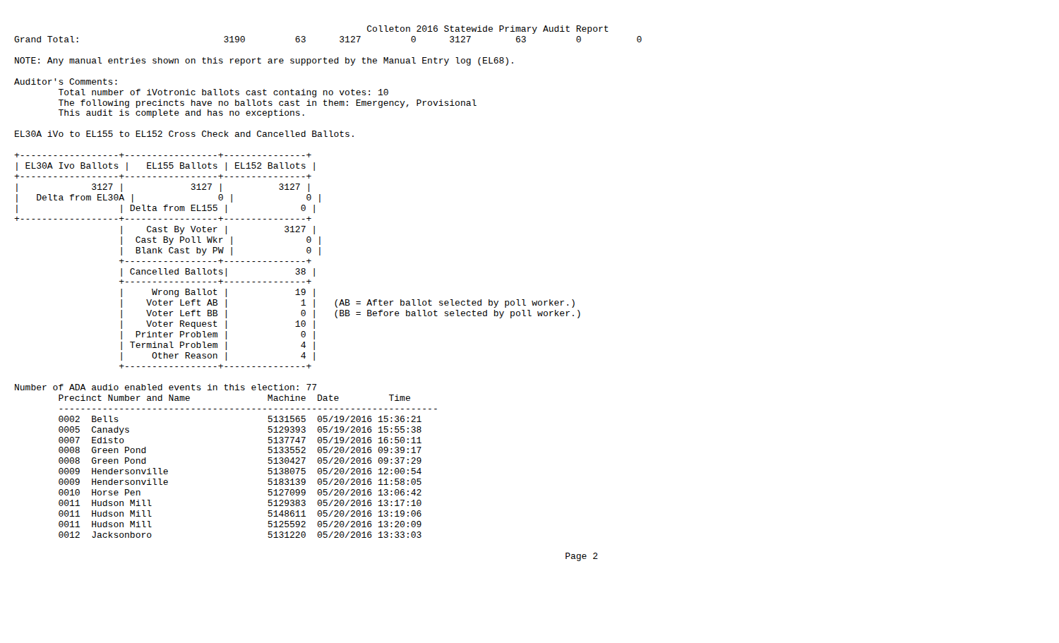Colleton 2016 Statewide Primary Audit Report
Grand Total:                          3190         63      3127         0      3127        63         0          0

NOTE: Any manual entries shown on this report are supported by the Manual Entry log (EL68).

Auditor's Comments:
        Total number of iVotronic ballots cast containg no votes: 10
        The following precincts have no ballots cast in them: Emergency, Provisional
        This audit is complete and has no exceptions.

EL30A iVo to EL155 to EL152 Cross Check and Cancelled Ballots.

+------------------+-----------------+---------------+
| EL30A Ivo Ballots |   EL155 Ballots | EL152 Ballots |
+------------------+-----------------+---------------+
|             3127 |            3127 |          3127 |
|   Delta from EL30A |               0 |             0 |
|                  | Delta from EL155 |             0 |
+------------------+-----------------+---------------+
                   |    Cast By Voter |          3127 |
                   |  Cast By Poll Wkr |             0 |
                   |  Blank Cast by PW |             0 |
                   +-----------------+---------------+
                   | Cancelled Ballots|            38 |
                   +-----------------+---------------+
                   |     Wrong Ballot |            19 |
                   |    Voter Left AB |             1 |   (AB = After ballot selected by poll worker.)
                   |    Voter Left BB |             0 |   (BB = Before ballot selected by poll worker.)
                   |    Voter Request |            10 |
                   |  Printer Problem |             0 |
                   | Terminal Problem |             4 |
                   |     Other Reason |             4 |
                   +-----------------+---------------+

Number of ADA audio enabled events in this election: 77
        Precinct Number and Name              Machine  Date         Time
        ---------------------------------------------------------------------
        0002  Bells                           5131565  05/19/2016 15:36:21
        0005  Canadys                         5129393  05/19/2016 15:55:38
        0007  Edisto                          5137747  05/19/2016 16:50:11
        0008  Green Pond                      5133552  05/20/2016 09:39:17
        0008  Green Pond                      5130427  05/20/2016 09:37:29
        0009  Hendersonville                  5138075  05/20/2016 12:00:54
        0009  Hendersonville                  5183139  05/20/2016 11:58:05
        0010  Horse Pen                       5127099  05/20/2016 13:06:42
        0011  Hudson Mill                     5129383  05/20/2016 13:17:10
        0011  Hudson Mill                     5148611  05/20/2016 13:19:06
        0011  Hudson Mill                     5125592  05/20/2016 13:20:09
        0012  Jacksonboro                     5131220  05/20/2016 13:33:03

                                                                                                    Page 2